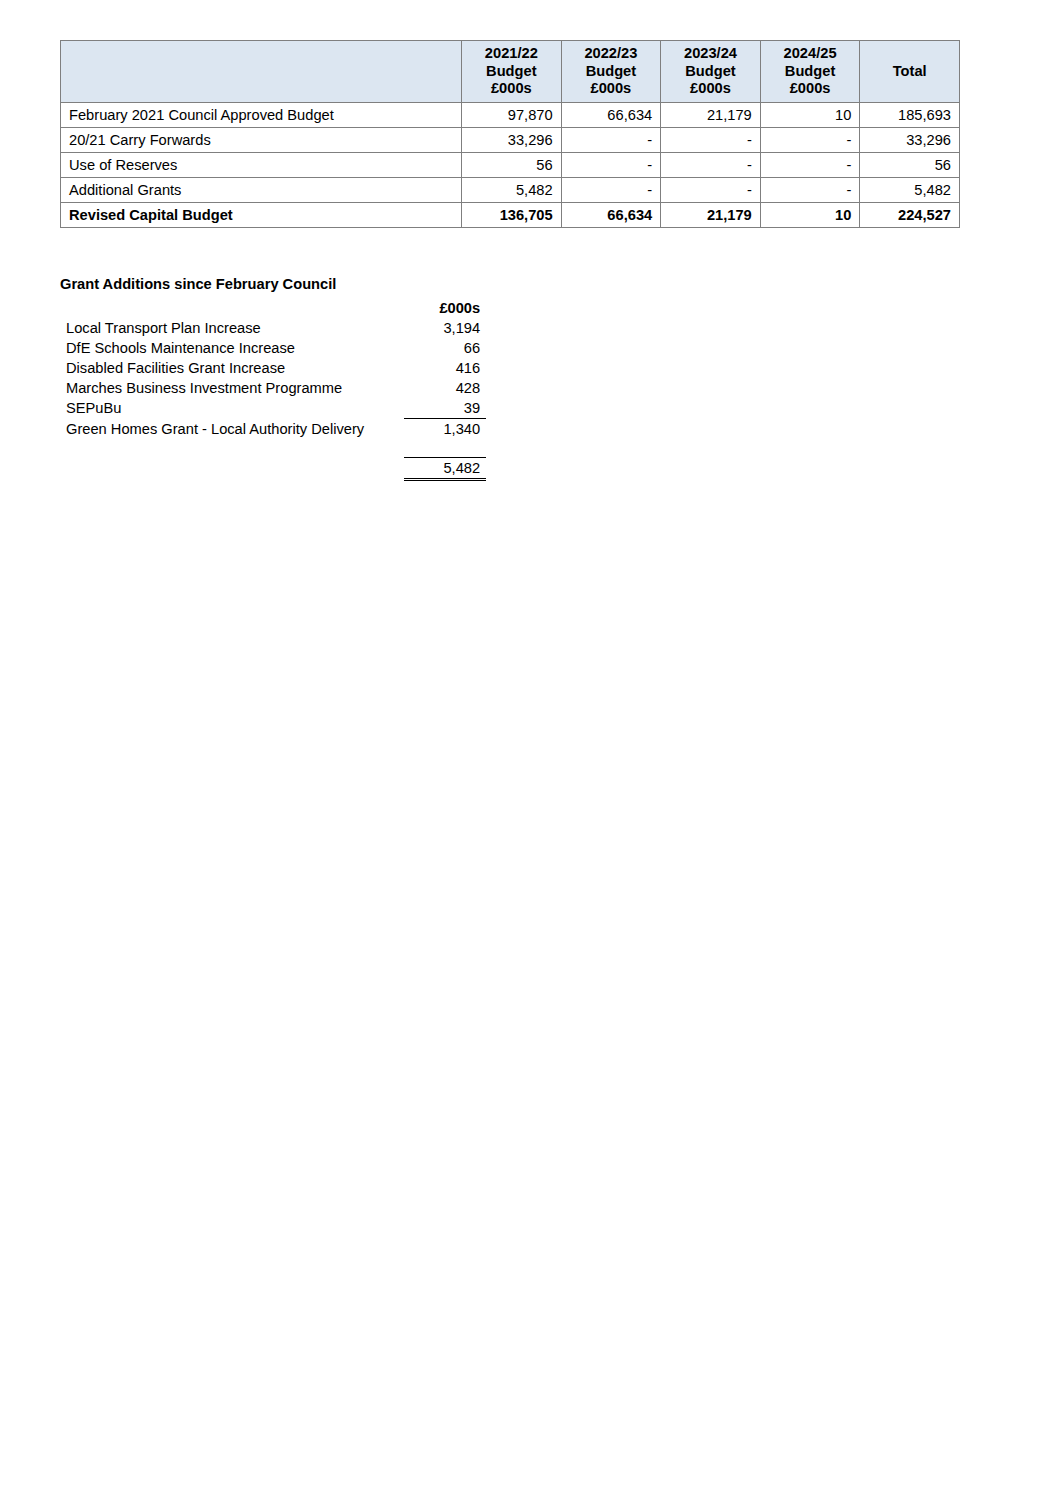| | 2021/22 Budget £000s | 2022/23 Budget £000s | 2023/24 Budget £000s | 2024/25 Budget £000s | Total |
| --- | --- | --- | --- | --- | --- |
| February 2021 Council Approved Budget | 97,870 | 66,634 | 21,179 | 10 | 185,693 |
| 20/21 Carry Forwards | 33,296 | - | - | - | 33,296 |
| Use of Reserves | 56 | - | - | - | 56 |
| Additional Grants | 5,482 | - | - | - | 5,482 |
| Revised Capital Budget | 136,705 | 66,634 | 21,179 | 10 | 224,527 |
Grant Additions since February Council
| | £000s |
| Local Transport Plan Increase | 3,194 |
| DfE Schools Maintenance Increase | 66 |
| Disabled Facilities Grant Increase | 416 |
| Marches Business Investment Programme | 428 |
| SEPuBu | 39 |
| Green Homes Grant - Local Authority Delivery | 1,340 |
| | 5,482 |